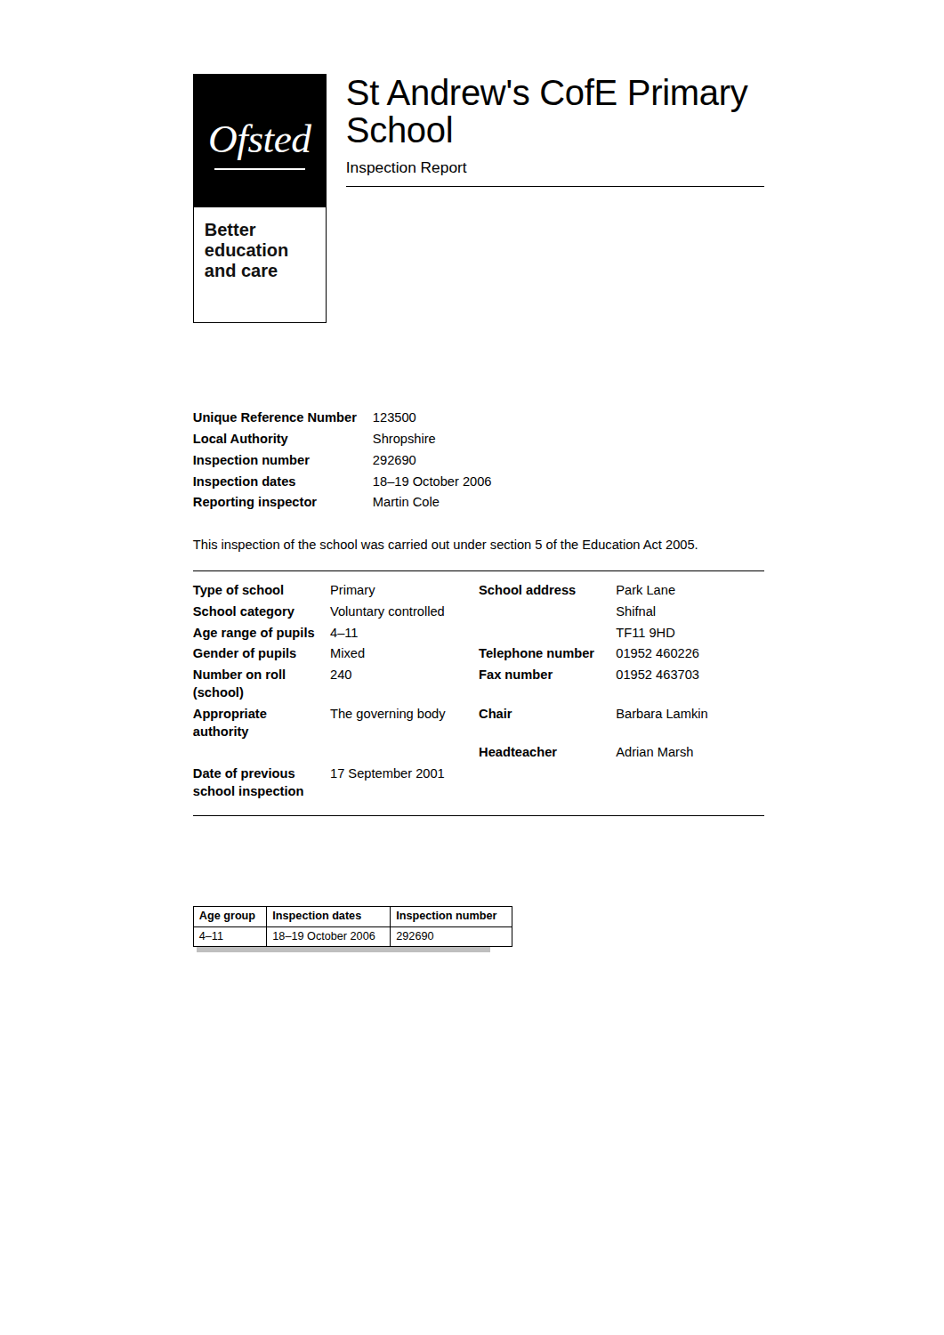Ofsted
Better
education
and care
St Andrew's CofE Primary School
Inspection Report
| Unique Reference Number | 123500 |
| Local Authority | Shropshire |
| Inspection number | 292690 |
| Inspection dates | 18–19 October 2006 |
| Reporting inspector | Martin Cole |
This inspection of the school was carried out under section 5 of the Education Act 2005.
| Type of school | Primary | School address | Park Lane |
| School category | Voluntary controlled | | Shifnal |
| Age range of pupils | 4–11 | | TF11 9HD |
| Gender of pupils | Mixed | Telephone number | 01952 460226 |
| Number on roll (school) | 240 | Fax number | 01952 463703 |
| Appropriate authority | The governing body | Chair | Barbara Lamkin |
| | | Headteacher | Adrian Marsh |
| Date of previous school inspection | 17 September 2001 | | |
| Age group | Inspection dates | Inspection number |
| --- | --- | --- |
| 4–11 | 18–19 October 2006 | 292690 |